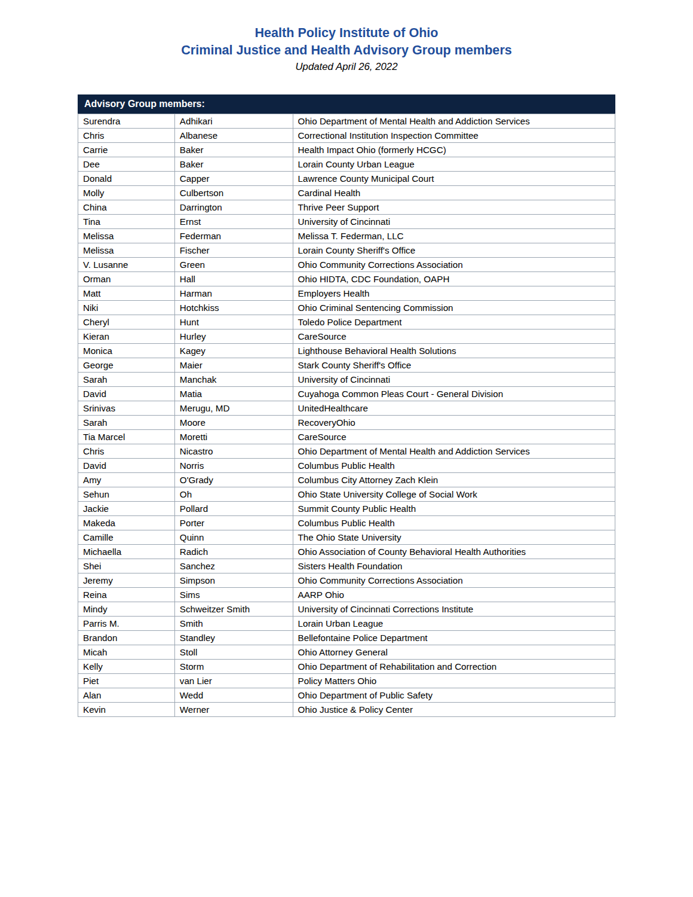Health Policy Institute of Ohio
Criminal Justice and Health Advisory Group members
Updated April 26, 2022
Advisory Group members:
| Surendra | Adhikari | Ohio Department of Mental Health and Addiction Services |
| Chris | Albanese | Correctional Institution Inspection Committee |
| Carrie | Baker | Health Impact Ohio (formerly HCGC) |
| Dee | Baker | Lorain County Urban League |
| Donald | Capper | Lawrence County Municipal Court |
| Molly | Culbertson | Cardinal Health |
| China | Darrington | Thrive Peer Support |
| Tina | Ernst | University of Cincinnati |
| Melissa | Federman | Melissa T. Federman, LLC |
| Melissa | Fischer | Lorain County Sheriff's Office |
| V. Lusanne | Green | Ohio Community Corrections Association |
| Orman | Hall | Ohio HIDTA, CDC Foundation, OAPH |
| Matt | Harman | Employers Health |
| Niki | Hotchkiss | Ohio Criminal Sentencing Commission |
| Cheryl | Hunt | Toledo Police Department |
| Kieran | Hurley | CareSource |
| Monica | Kagey | Lighthouse Behavioral Health Solutions |
| George | Maier | Stark County Sheriff's Office |
| Sarah | Manchak | University of Cincinnati |
| David | Matia | Cuyahoga Common Pleas Court - General Division |
| Srinivas | Merugu, MD | UnitedHealthcare |
| Sarah | Moore | RecoveryOhio |
| Tia Marcel | Moretti | CareSource |
| Chris | Nicastro | Ohio Department of Mental Health and Addiction Services |
| David | Norris | Columbus Public Health |
| Amy | O'Grady | Columbus City Attorney Zach Klein |
| Sehun | Oh | Ohio State University College of Social Work |
| Jackie | Pollard | Summit County Public Health |
| Makeda | Porter | Columbus Public Health |
| Camille | Quinn | The Ohio State University |
| Michaella | Radich | Ohio Association of County Behavioral Health Authorities |
| Shei | Sanchez | Sisters Health Foundation |
| Jeremy | Simpson | Ohio Community Corrections Association |
| Reina | Sims | AARP Ohio |
| Mindy | Schweitzer Smith | University of Cincinnati Corrections Institute |
| Parris M. | Smith | Lorain Urban League |
| Brandon | Standley | Bellefontaine Police Department |
| Micah | Stoll | Ohio Attorney General |
| Kelly | Storm | Ohio Department of Rehabilitation and Correction |
| Piet | van Lier | Policy Matters Ohio |
| Alan | Wedd | Ohio Department of Public Safety |
| Kevin | Werner | Ohio Justice & Policy Center |